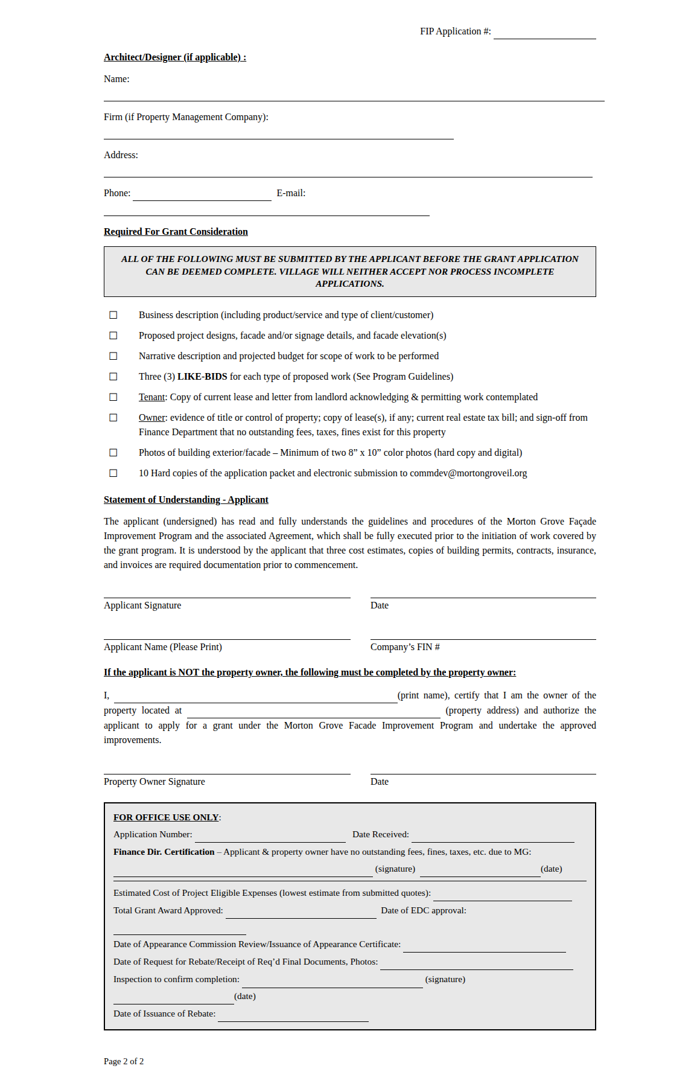FIP Application #:
Architect/Designer (if applicable) :
Name:
Firm (if Property Management Company):
Address:
Phone: E-mail:
Required For Grant Consideration
ALL OF THE FOLLOWING MUST BE SUBMITTED BY THE APPLICANT BEFORE THE GRANT APPLICATION CAN BE DEEMED COMPLETE. VILLAGE WILL NEITHER ACCEPT NOR PROCESS INCOMPLETE APPLICATIONS.
Business description (including product/service and type of client/customer)
Proposed project designs, facade and/or signage details, and facade elevation(s)
Narrative description and projected budget for scope of work to be performed
Three (3) LIKE-BIDS for each type of proposed work (See Program Guidelines)
Tenant: Copy of current lease and letter from landlord acknowledging & permitting work contemplated
Owner: evidence of title or control of property; copy of lease(s), if any; current real estate tax bill; and sign-off from Finance Department that no outstanding fees, taxes, fines exist for this property
Photos of building exterior/facade – Minimum of two 8” x 10” color photos (hard copy and digital)
10 Hard copies of the application packet and electronic submission to commdev@mortongroveil.org
Statement of Understanding - Applicant
The applicant (undersigned) has read and fully understands the guidelines and procedures of the Morton Grove Façade Improvement Program and the associated Agreement, which shall be fully executed prior to the initiation of work covered by the grant program. It is understood by the applicant that three cost estimates, copies of building permits, contracts, insurance, and invoices are required documentation prior to commencement.
| Applicant Signature | Date |
| Applicant Name (Please Print) | Company’s FIN # |
If the applicant is NOT the property owner, the following must be completed by the property owner:
I, (print name), certify that I am the owner of the property located at (property address) and authorize the applicant to apply for a grant under the Morton Grove Facade Improvement Program and undertake the approved improvements.
| Property Owner Signature | Date |
FOR OFFICE USE ONLY:
Application Number: Date Received:
Finance Dir. Certification – Applicant & property owner have no outstanding fees, fines, taxes, etc. due to MG:
(signature) (date)
Estimated Cost of Project Eligible Expenses (lowest estimate from submitted quotes):
Total Grant Award Approved: Date of EDC approval:
Date of Appearance Commission Review/Issuance of Appearance Certificate:
Date of Request for Rebate/Receipt of Req’d Final Documents, Photos:
Inspection to confirm completion: (signature) (date)
Date of Issuance of Rebate:
Page 2 of 2